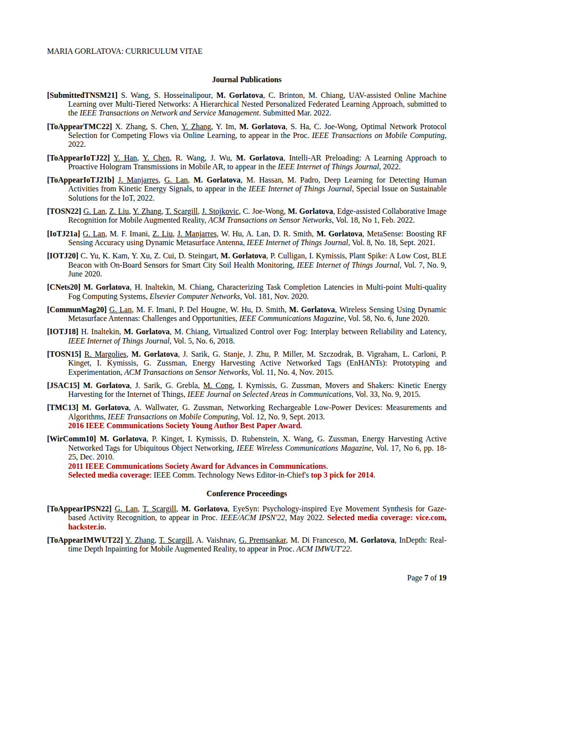MARIA GORLATOVA: CURRICULUM VITAE
Journal Publications
[SubmittedTNSM21] S. Wang, S. Hosseinalipour, M. Gorlatova, C. Brinton, M. Chiang, UAV-assisted Online Machine Learning over Multi-Tiered Networks: A Hierarchical Nested Personalized Federated Learning Approach, submitted to the IEEE Transactions on Network and Service Management. Submitted Mar. 2022.
[ToAppearTMC22] X. Zhang, S. Chen, Y. Zhang, Y. Im, M. Gorlatova, S. Ha, C. Joe-Wong, Optimal Network Protocol Selection for Competing Flows via Online Learning, to appear in the Proc. IEEE Transactions on Mobile Computing, 2022.
[ToAppearIoTJ22] Y. Han, Y. Chen, R. Wang, J. Wu, M. Gorlatova, Intelli-AR Preloading: A Learning Approach to Proactive Hologram Transmissions in Mobile AR, to appear in the IEEE Internet of Things Journal, 2022.
[ToAppearIoTJ21b] J. Manjarres, G. Lan, M. Gorlatova, M. Hassan, M. Padro, Deep Learning for Detecting Human Activities from Kinetic Energy Signals, to appear in the IEEE Internet of Things Journal, Special Issue on Sustainable Solutions for the IoT, 2022.
[TOSN22] G. Lan, Z. Liu, Y. Zhang, T. Scargill, J. Stojkovic, C. Joe-Wong, M. Gorlatova, Edge-assisted Collaborative Image Recognition for Mobile Augmented Reality, ACM Transactions on Sensor Networks, Vol. 18, No 1, Feb. 2022.
[IoTJ21a] G. Lan, M. F. Imani, Z. Liu, J. Manjarres, W. Hu, A. Lan, D. R. Smith, M. Gorlatova, MetaSense: Boosting RF Sensing Accuracy using Dynamic Metasurface Antenna, IEEE Internet of Things Journal, Vol. 8, No. 18, Sept. 2021.
[IOTJ20] C. Yu, K. Kam, Y. Xu, Z. Cui, D. Steingart, M. Gorlatova, P. Culligan, I. Kymissis, Plant Spike: A Low Cost, BLE Beacon with On-Board Sensors for Smart City Soil Health Monitoring, IEEE Internet of Things Journal, Vol. 7, No. 9, June 2020.
[CNets20] M. Gorlatova, H. Inaltekin, M. Chiang, Characterizing Task Completion Latencies in Multi-point Multi-quality Fog Computing Systems, Elsevier Computer Networks, Vol. 181, Nov. 2020.
[CommunMag20] G. Lan, M. F. Imani, P. Del Hougne, W. Hu, D. Smith, M. Gorlatova, Wireless Sensing Using Dynamic Metasurface Antennas: Challenges and Opportunities, IEEE Communications Magazine, Vol. 58, No. 6, June 2020.
[IOTJ18] H. Inaltekin, M. Gorlatova, M. Chiang, Virtualized Control over Fog: Interplay between Reliability and Latency, IEEE Internet of Things Journal, Vol. 5, No. 6, 2018.
[TOSN15] R. Margolies, M. Gorlatova, J. Sarik, G. Stanje, J. Zhu, P. Miller, M. Szczodrak, B. Vigraham, L. Carloni, P. Kinget, I. Kymissis, G. Zussman, Energy Harvesting Active Networked Tags (EnHANTs): Prototyping and Experimentation, ACM Transactions on Sensor Networks, Vol. 11, No. 4, Nov. 2015.
[JSAC15] M. Gorlatova, J. Sarik, G. Grebla, M. Cong, I. Kymissis, G. Zussman, Movers and Shakers: Kinetic Energy Harvesting for the Internet of Things, IEEE Journal on Selected Areas in Communications, Vol. 33, No. 9, 2015.
[TMC13] M. Gorlatova, A. Wallwater, G. Zussman, Networking Rechargeable Low-Power Devices: Measurements and Algorithms, IEEE Transactions on Mobile Computing, Vol. 12, No. 9, Sept. 2013.
2016 IEEE Communications Society Young Author Best Paper Award.
[WirComm10] M. Gorlatova, P. Kinget, I. Kymissis, D. Rubenstein, X. Wang, G. Zussman, Energy Harvesting Active Networked Tags for Ubiquitous Object Networking, IEEE Wireless Communications Magazine, Vol. 17, No 6, pp. 18-25, Dec. 2010.
2011 IEEE Communications Society Award for Advances in Communications.
Selected media coverage: IEEE Comm. Technology News Editor-in-Chief's top 3 pick for 2014.
Conference Proceedings
[ToAppearIPSN22] G. Lan, T. Scargill, M. Gorlatova, EyeSyn: Psychology-inspired Eye Movement Synthesis for Gaze-based Activity Recognition, to appear in Proc. IEEE/ACM IPSN'22, May 2022. Selected media coverage: vice.com, hackster.io.
[ToAppearIMWUT22] Y. Zhang, T. Scargill, A. Vaishnav, G. Premsankar, M. Di Francesco, M. Gorlatova, InDepth: Real-time Depth Inpainting for Mobile Augmented Reality, to appear in Proc. ACM IMWUT'22.
Page 7 of 19